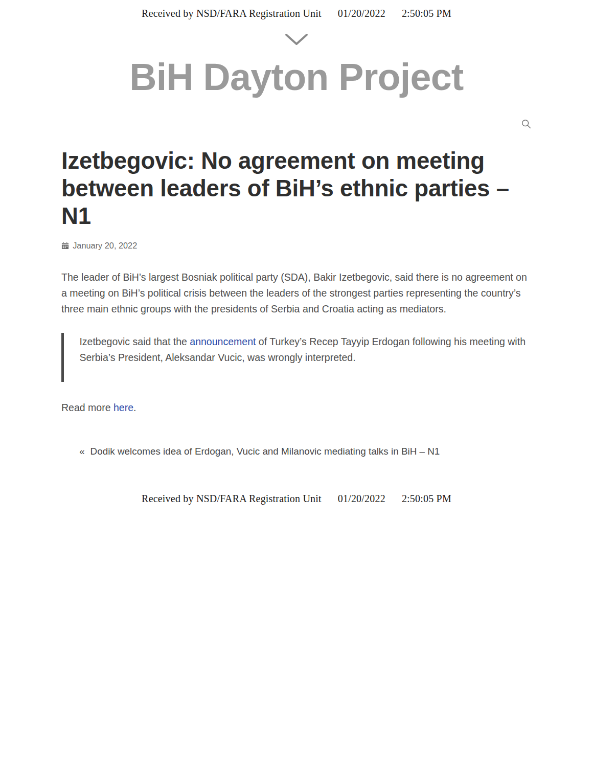Received by NSD/FARA Registration Unit 01/20/2022 2:50:05 PM
BiH Dayton Project
Izetbegovic: No agreement on meeting between leaders of BiH’s ethnic parties – N1
January 20, 2022
The leader of BiH’s largest Bosniak political party (SDA), Bakir Izetbegovic, said there is no agreement on a meeting on BiH’s political crisis between the leaders of the strongest parties representing the country’s three main ethnic groups with the presidents of Serbia and Croatia acting as mediators.
Izetbegovic said that the announcement of Turkey’s Recep Tayyip Erdogan following his meeting with Serbia’s President, Aleksandar Vucic, was wrongly interpreted.
Read more here.
« Dodik welcomes idea of Erdogan, Vucic and Milanovic mediating talks in BiH – N1
Received by NSD/FARA Registration Unit 01/20/2022 2:50:05 PM